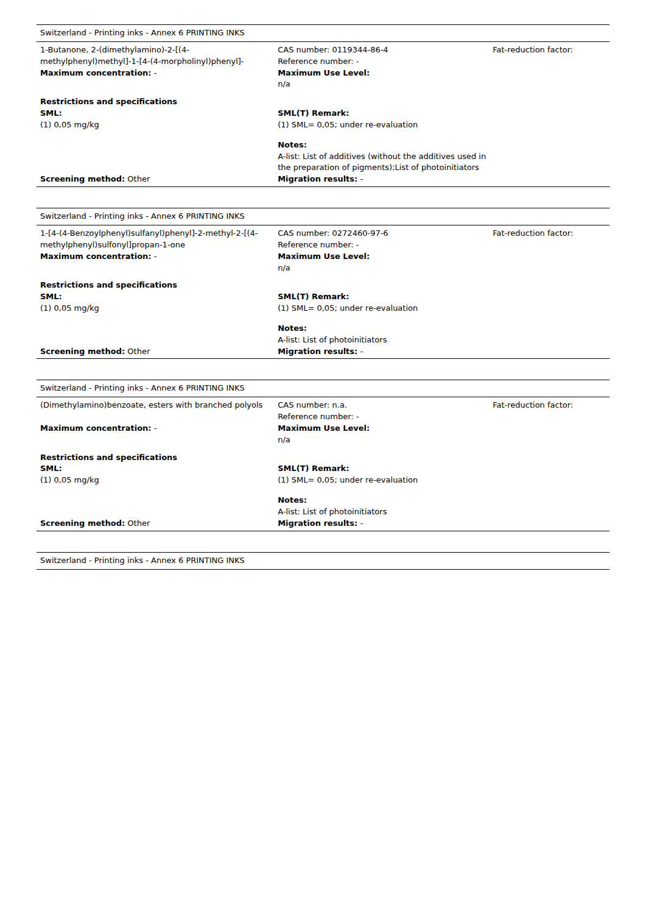Switzerland - Printing inks - Annex 6 PRINTING INKS
| 1-Butanone, 2-(dimethylamino)-2-[(4-methylphenyl)methyl]-1-[4-(4-morpholinyl)phenyl]- | CAS number: 0119344-86-4 Reference number: - | Fat-reduction factor: |
| Maximum concentration: - | Maximum Use Level: n/a | |
| Restrictions and specifications | | |
| SML: (1) 0,05 mg/kg | SML(T) Remark: (1) SML= 0,05; under re-evaluation | |
| | Notes: A-list: List of additives (without the additives used in the preparation of pigments);List of photoinitiators | |
| Screening method: Other | Migration results: - | |
Switzerland - Printing inks - Annex 6 PRINTING INKS
| 1-[4-(4-Benzoylphenyl)sulfanyl)phenyl]-2-methyl-2-[(4-methylphenyl)sulfonyl]propan-1-one | CAS number: 0272460-97-6 Reference number: - | Fat-reduction factor: |
| Maximum concentration: - | Maximum Use Level: n/a | |
| Restrictions and specifications | | |
| SML: (1) 0,05 mg/kg | SML(T) Remark: (1) SML= 0,05; under re-evaluation | |
| | Notes: A-list: List of photoinitiators | |
| Screening method: Other | Migration results: - | |
Switzerland - Printing inks - Annex 6 PRINTING INKS
| (Dimethylamino)benzoate, esters with branched polyols | CAS number: n.a. Reference number: - | Fat-reduction factor: |
| Maximum concentration: - | Maximum Use Level: n/a | |
| Restrictions and specifications | | |
| SML: (1) 0,05 mg/kg | SML(T) Remark: (1) SML= 0,05; under re-evaluation | |
| | Notes: A-list: List of photoinitiators | |
| Screening method: Other | Migration results: - | |
Switzerland - Printing inks - Annex 6 PRINTING INKS